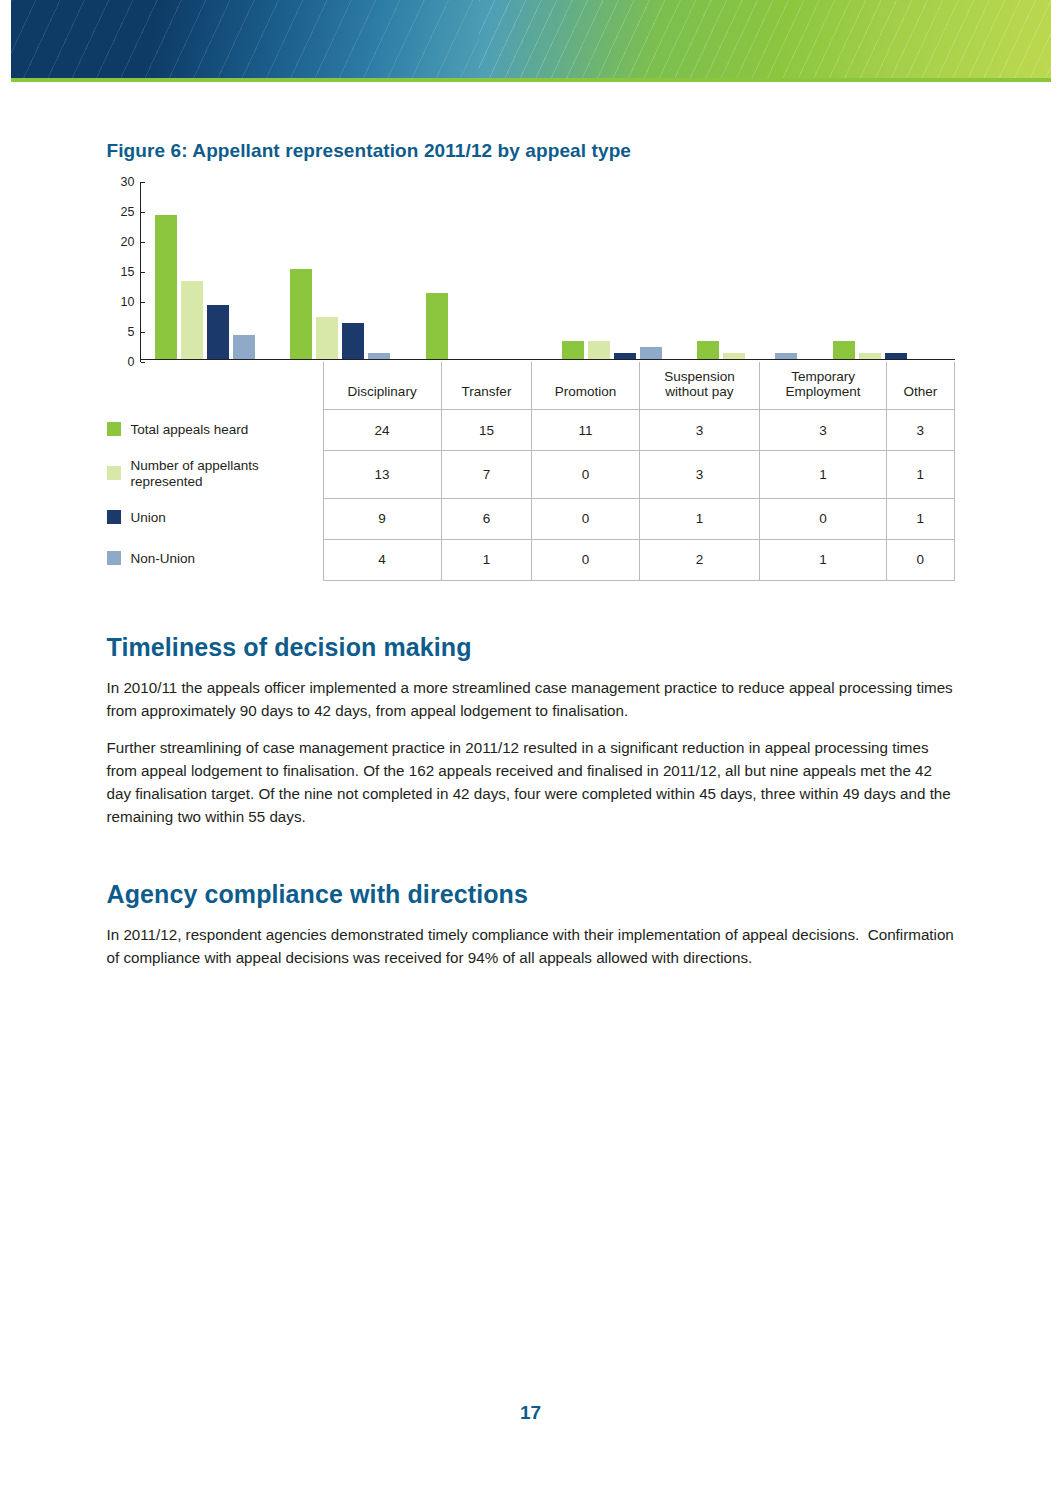Figure 6: Appellant representation 2011/12 by appeal type
30
25
20
15
10
5
0
| | Disciplinary | Transfer | Promotion | Suspension without pay | Temporary Employment | Other |
| Total appeals heard | 24 | 15 | 11 | 3 | 3 | 3 |
| Number of appellants represented | 13 | 7 | 0 | 3 | 1 | 1 |
| Union | 9 | 6 | 0 | 1 | 0 | 1 |
| Non-Union | 4 | 1 | 0 | 2 | 1 | 0 |
Timeliness of decision making
In 2010/11 the appeals officer implemented a more streamlined case management practice to reduce appeal processing times from approximately 90 days to 42 days, from appeal lodgement to finalisation.
Further streamlining of case management practice in 2011/12 resulted in a significant reduction in appeal processing times from appeal lodgement to finalisation. Of the 162 appeals received and finalised in 2011/12, all but nine appeals met the 42 day finalisation target. Of the nine not completed in 42 days, four were completed within 45 days, three within 49 days and the remaining two within 55 days.
Agency compliance with directions
In 2011/12, respondent agencies demonstrated timely compliance with their implementation of appeal decisions. Confirmation of compliance with appeal decisions was received for 94% of all appeals allowed with directions.
17